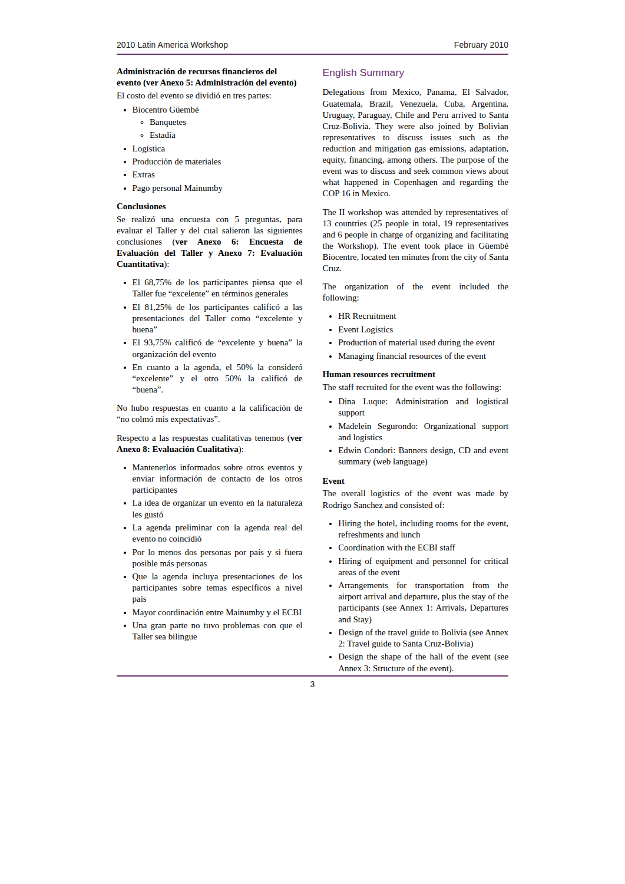2010 Latin America Workshop
February 2010
Administración de recursos financieros del evento (ver Anexo 5: Administración del evento)
El costo del evento se dividió en tres partes:
Biocentro Güembé
Banquetes
Estadía
Logística
Producción de materiales
Extras
Pago personal Mainumby
Conclusiones
Se realizó una encuesta con 5 preguntas, para evaluar el Taller y del cual salieron las siguientes conclusiones (ver Anexo 6: Encuesta de Evaluación del Taller y Anexo 7: Evaluación Cuantitativa):
El 68,75% de los participantes piensa que el Taller fue “excelente” en términos generales
El 81,25% de los participantes calificó a las presentaciones del Taller como “excelente y buena”
El 93,75% calificó de “excelente y buena” la organización del evento
En cuanto a la agenda, el 50% la consideró “excelente” y el otro 50% la calificó de “buena”.
No hubo respuestas en cuanto a la calificación de “no colmó mis expectativas”.
Respecto a las respuestas cualitativas tenemos (ver Anexo 8: Evaluación Cualitativa):
Mantenerlos informados sobre otros eventos y enviar información de contacto de los otros participantes
La idea de organizar un evento en la naturaleza les gustó
La agenda preliminar con la agenda real del evento no coincidió
Por lo menos dos personas por país y si fuera posible más personas
Que la agenda incluya presentaciones de los participantes sobre temas específicos a nivel país
Mayor coordinación entre Mainumby y el ECBI
Una gran parte no tuvo problemas con que el Taller sea bilingue
English Summary
Delegations from Mexico, Panama, El Salvador, Guatemala, Brazil, Venezuela, Cuba, Argentina, Uruguay, Paraguay, Chile and Peru arrived to Santa Cruz-Bolivia. They were also joined by Bolivian representatives to discuss issues such as the reduction and mitigation gas emissions, adaptation, equity, financing, among others. The purpose of the event was to discuss and seek common views about what happened in Copenhagen and regarding the COP 16 in Mexico.
The II workshop was attended by representatives of 13 countries (25 people in total, 19 representatives and 6 people in charge of organizing and facilitating the Workshop). The event took place in Güembé Biocentre, located ten minutes from the city of Santa Cruz.
The organization of the event included the following:
HR Recruitment
Event Logistics
Production of material used during the event
Managing financial resources of the event
Human resources recruitment
The staff recruited for the event was the following:
Dina Luque: Administration and logistical support
Madelein Segurondo: Organizational support and logistics
Edwin Condori: Banners design, CD and event summary (web language)
Event
The overall logistics of the event was made by Rodrigo Sanchez and consisted of:
Hiring the hotel, including rooms for the event, refreshments and lunch
Coordination with the ECBI staff
Hiring of equipment and personnel for critical areas of the event
Arrangements for transportation from the airport arrival and departure, plus the stay of the participants (see Annex 1: Arrivals, Departures and Stay)
Design of the travel guide to Bolivia (see Annex 2: Travel guide to Santa Cruz-Bolivia)
Design the shape of the hall of the event (see Annex 3: Structure of the event).
3